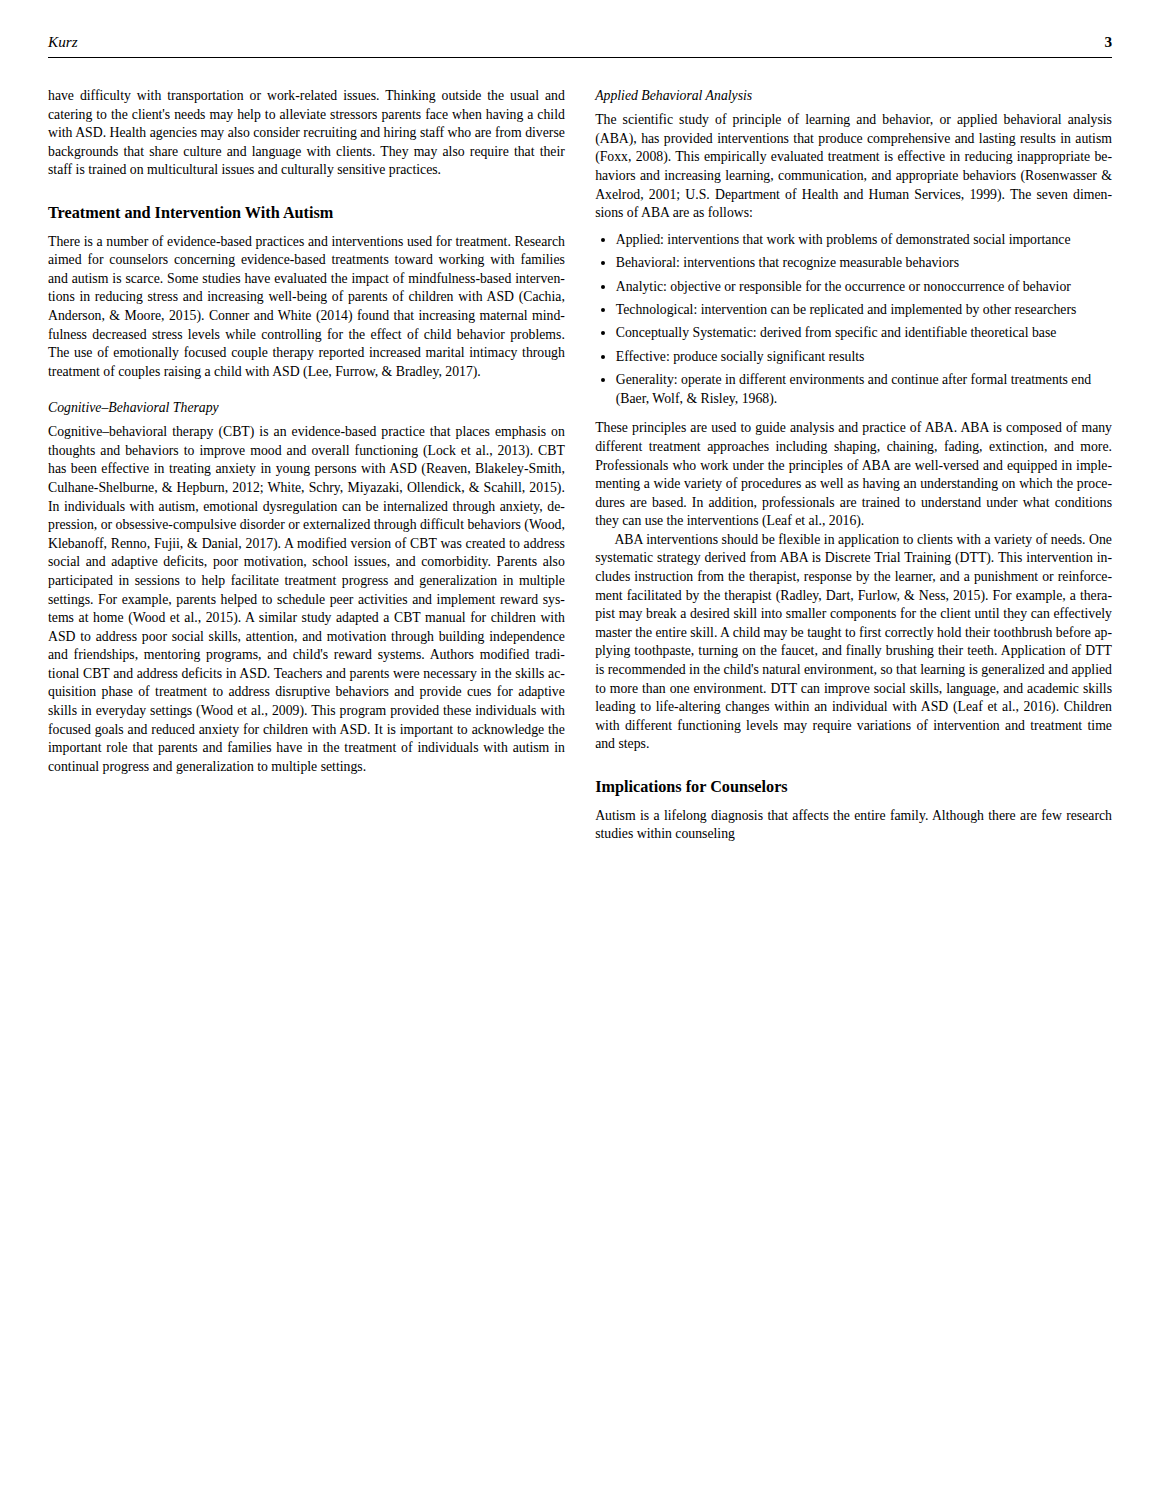Kurz 3
have difficulty with transportation or work-related issues. Thinking outside the usual and catering to the client's needs may help to alleviate stressors parents face when having a child with ASD. Health agencies may also consider recruiting and hiring staff who are from diverse backgrounds that share culture and language with clients. They may also require that their staff is trained on multicultural issues and culturally sensitive practices.
Treatment and Intervention With Autism
There is a number of evidence-based practices and interventions used for treatment. Research aimed for counselors concerning evidence-based treatments toward working with families and autism is scarce. Some studies have evaluated the impact of mindfulness-based interventions in reducing stress and increasing well-being of parents of children with ASD (Cachia, Anderson, & Moore, 2015). Conner and White (2014) found that increasing maternal mindfulness decreased stress levels while controlling for the effect of child behavior problems. The use of emotionally focused couple therapy reported increased marital intimacy through treatment of couples raising a child with ASD (Lee, Furrow, & Bradley, 2017).
Cognitive–Behavioral Therapy
Cognitive–behavioral therapy (CBT) is an evidence-based practice that places emphasis on thoughts and behaviors to improve mood and overall functioning (Lock et al., 2013). CBT has been effective in treating anxiety in young persons with ASD (Reaven, Blakeley-Smith, Culhane-Shelburne, & Hepburn, 2012; White, Schry, Miyazaki, Ollendick, & Scahill, 2015). In individuals with autism, emotional dysregulation can be internalized through anxiety, depression, or obsessive-compulsive disorder or externalized through difficult behaviors (Wood, Klebanoff, Renno, Fujii, & Danial, 2017). A modified version of CBT was created to address social and adaptive deficits, poor motivation, school issues, and comorbidity. Parents also participated in sessions to help facilitate treatment progress and generalization in multiple settings. For example, parents helped to schedule peer activities and implement reward systems at home (Wood et al., 2015). A similar study adapted a CBT manual for children with ASD to address poor social skills, attention, and motivation through building independence and friendships, mentoring programs, and child's reward systems. Authors modified traditional CBT and address deficits in ASD. Teachers and parents were necessary in the skills acquisition phase of treatment to address disruptive behaviors and provide cues for adaptive skills in everyday settings (Wood et al., 2009). This program provided these individuals with focused goals and reduced anxiety for children with ASD. It is important to acknowledge the important role that parents and families have in the treatment of individuals with autism in continual progress and generalization to multiple settings.
Applied Behavioral Analysis
The scientific study of principle of learning and behavior, or applied behavioral analysis (ABA), has provided interventions that produce comprehensive and lasting results in autism (Foxx, 2008). This empirically evaluated treatment is effective in reducing inappropriate behaviors and increasing learning, communication, and appropriate behaviors (Rosenwasser & Axelrod, 2001; U.S. Department of Health and Human Services, 1999). The seven dimensions of ABA are as follows:
Applied: interventions that work with problems of demonstrated social importance
Behavioral: interventions that recognize measurable behaviors
Analytic: objective or responsible for the occurrence or nonoccurrence of behavior
Technological: intervention can be replicated and implemented by other researchers
Conceptually Systematic: derived from specific and identifiable theoretical base
Effective: produce socially significant results
Generality: operate in different environments and continue after formal treatments end (Baer, Wolf, & Risley, 1968).
These principles are used to guide analysis and practice of ABA. ABA is composed of many different treatment approaches including shaping, chaining, fading, extinction, and more. Professionals who work under the principles of ABA are well-versed and equipped in implementing a wide variety of procedures as well as having an understanding on which the procedures are based. In addition, professionals are trained to understand under what conditions they can use the interventions (Leaf et al., 2016).
ABA interventions should be flexible in application to clients with a variety of needs. One systematic strategy derived from ABA is Discrete Trial Training (DTT). This intervention includes instruction from the therapist, response by the learner, and a punishment or reinforcement facilitated by the therapist (Radley, Dart, Furlow, & Ness, 2015). For example, a therapist may break a desired skill into smaller components for the client until they can effectively master the entire skill. A child may be taught to first correctly hold their toothbrush before applying toothpaste, turning on the faucet, and finally brushing their teeth. Application of DTT is recommended in the child's natural environment, so that learning is generalized and applied to more than one environment. DTT can improve social skills, language, and academic skills leading to life-altering changes within an individual with ASD (Leaf et al., 2016). Children with different functioning levels may require variations of intervention and treatment time and steps.
Implications for Counselors
Autism is a lifelong diagnosis that affects the entire family. Although there are few research studies within counseling